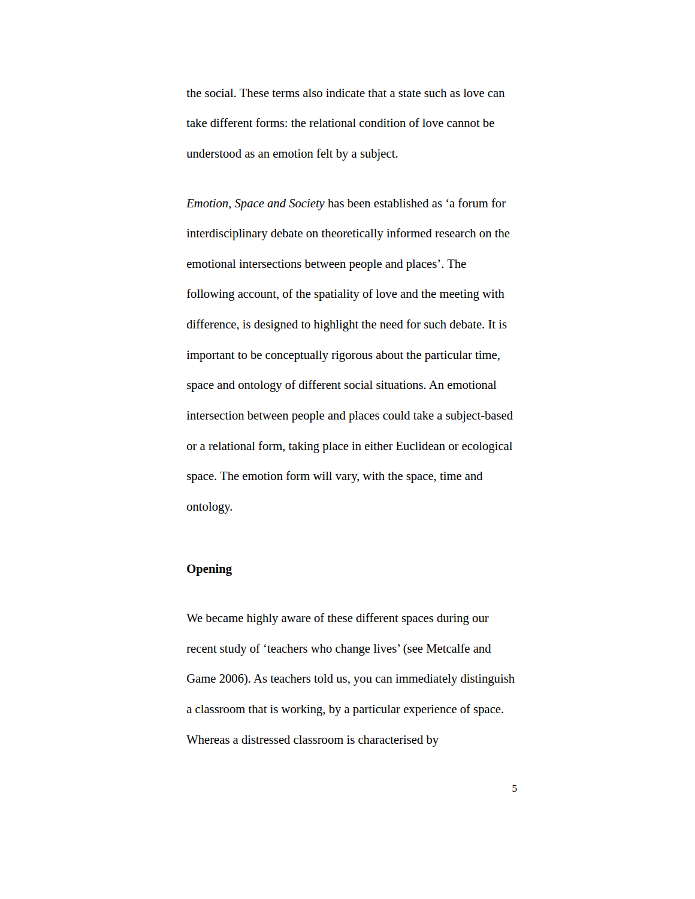the social. These terms also indicate that a state such as love can take different forms: the relational condition of love cannot be understood as an emotion felt by a subject.
Emotion, Space and Society has been established as ‘a forum for interdisciplinary debate on theoretically informed research on the emotional intersections between people and places’. The following account, of the spatiality of love and the meeting with difference, is designed to highlight the need for such debate. It is important to be conceptually rigorous about the particular time, space and ontology of different social situations. An emotional intersection between people and places could take a subject-based or a relational form, taking place in either Euclidean or ecological space. The emotion form will vary, with the space, time and ontology.
Opening
We became highly aware of these different spaces during our recent study of ‘teachers who change lives’ (see Metcalfe and Game 2006). As teachers told us, you can immediately distinguish a classroom that is working, by a particular experience of space. Whereas a distressed classroom is characterised by
5